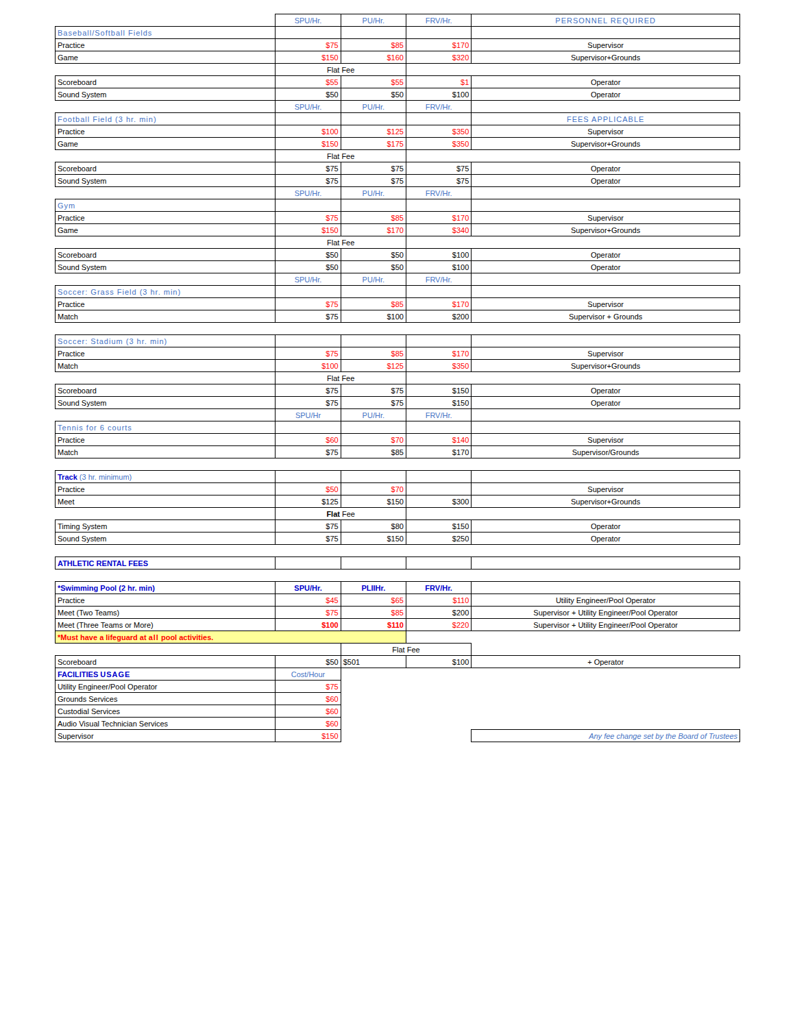| | SPU/Hr. | PU/Hr. | FRV/Hr. | PERSONNEL REQUIRED |
| Baseball/Softball Fields | | | | |
| Practice | $75 | $85 | $170 | Supervisor |
| Game | $150 | $160 | $320 | Supervisor+Grounds |
| | Flat Fee | | |
| Scoreboard | $55 | $55 | $1 | Operator |
| Sound System | $50 | $50 | $100 | Operator |
| | SPU/Hr. | PU/Hr. | FRV/Hr. | |
| Football Field (3 hr. min) | | | | FEES APPLICABLE |
| Practice | $100 | $125 | $350 | Supervisor |
| Game | $150 | $175 | $350 | Supervisor+Grounds |
| | Flat Fee | | |
| Scoreboard | $75 | $75 | $75 | Operator |
| Sound System | $75 | $75 | $75 | Operator |
| | SPU/Hr. | PU/Hr. | FRV/Hr. | |
| Gym | | | | |
| Practice | $75 | $85 | $170 | Supervisor |
| Game | $150 | $170 | $340 | Supervisor+Grounds |
| | Flat Fee | | |
| Scoreboard | $50 | $50 | $100 | Operator |
| Sound System | $50 | $50 | $100 | Operator |
| | SPU/Hr. | PU/Hr. | FRV/Hr. | |
| Soccer: Grass Field (3 hr. min) | | | | |
| Practice | $75 | $85 | $170 | Supervisor |
| Match | $75 | $100 | $200 | Supervisor + Grounds |
| Soccer: Stadium (3 hr. min) | | | | |
| Practice | $75 | $85 | $170 | Supervisor |
| Match | $100 | $125 | $350 | Supervisor+Grounds |
| | Flat Fee | | |
| Scoreboard | $75 | $75 | $150 | Operator |
| Sound System | $75 | $75 | $150 | Operator |
| | SPU/Hr | PU/Hr. | FRV/Hr. | |
| Tennis for 6 courts | | | | |
| Practice | $60 | $70 | $140 | Supervisor |
| Match | $75 | $85 | $170 | Supervisor/Grounds |
| Track (3 hr. minimum) | | | | |
| Practice | $50 | $70 | | Supervisor |
| Meet | $125 | $150 | $300 | Supervisor+Grounds |
| | Flat Fee | | |
| Timing System | $75 | $80 | $150 | Operator |
| Sound System | $75 | $150 | $250 | Operator |
| ATHLETIC RENTAL FEES | | | | |
| *Swimming Pool (2 hr. min) | SPU/Hr. | PLIIHr. | FRV/Hr. | |
| Practice | $45 | $65 | $110 | Utility Engineer/Pool Operator |
| Meet (Two Teams) | $75 | $85 | $200 | Supervisor + Utility Engineer/Pool Operator |
| Meet (Three Teams or More) | $100 | $110 | $220 | Supervisor + Utility Engineer/Pool Operator |
| *Must have a lifeguard at all pool activities. | | |
| | | Flat Fee | |
| Scoreboard | $50 | $501 | $100 | + Operator |
| FACILITIES USAGE | Cost/Hour | | | |
| Utility Engineer/Pool Operator | $75 | | | |
| Grounds Services | $60 | | | |
| Custodial Services | $60 | | | |
| Audio Visual Technician Services | $60 | | | |
| Supervisor | $150 | | | Any fee change set by the Board of Trustees |